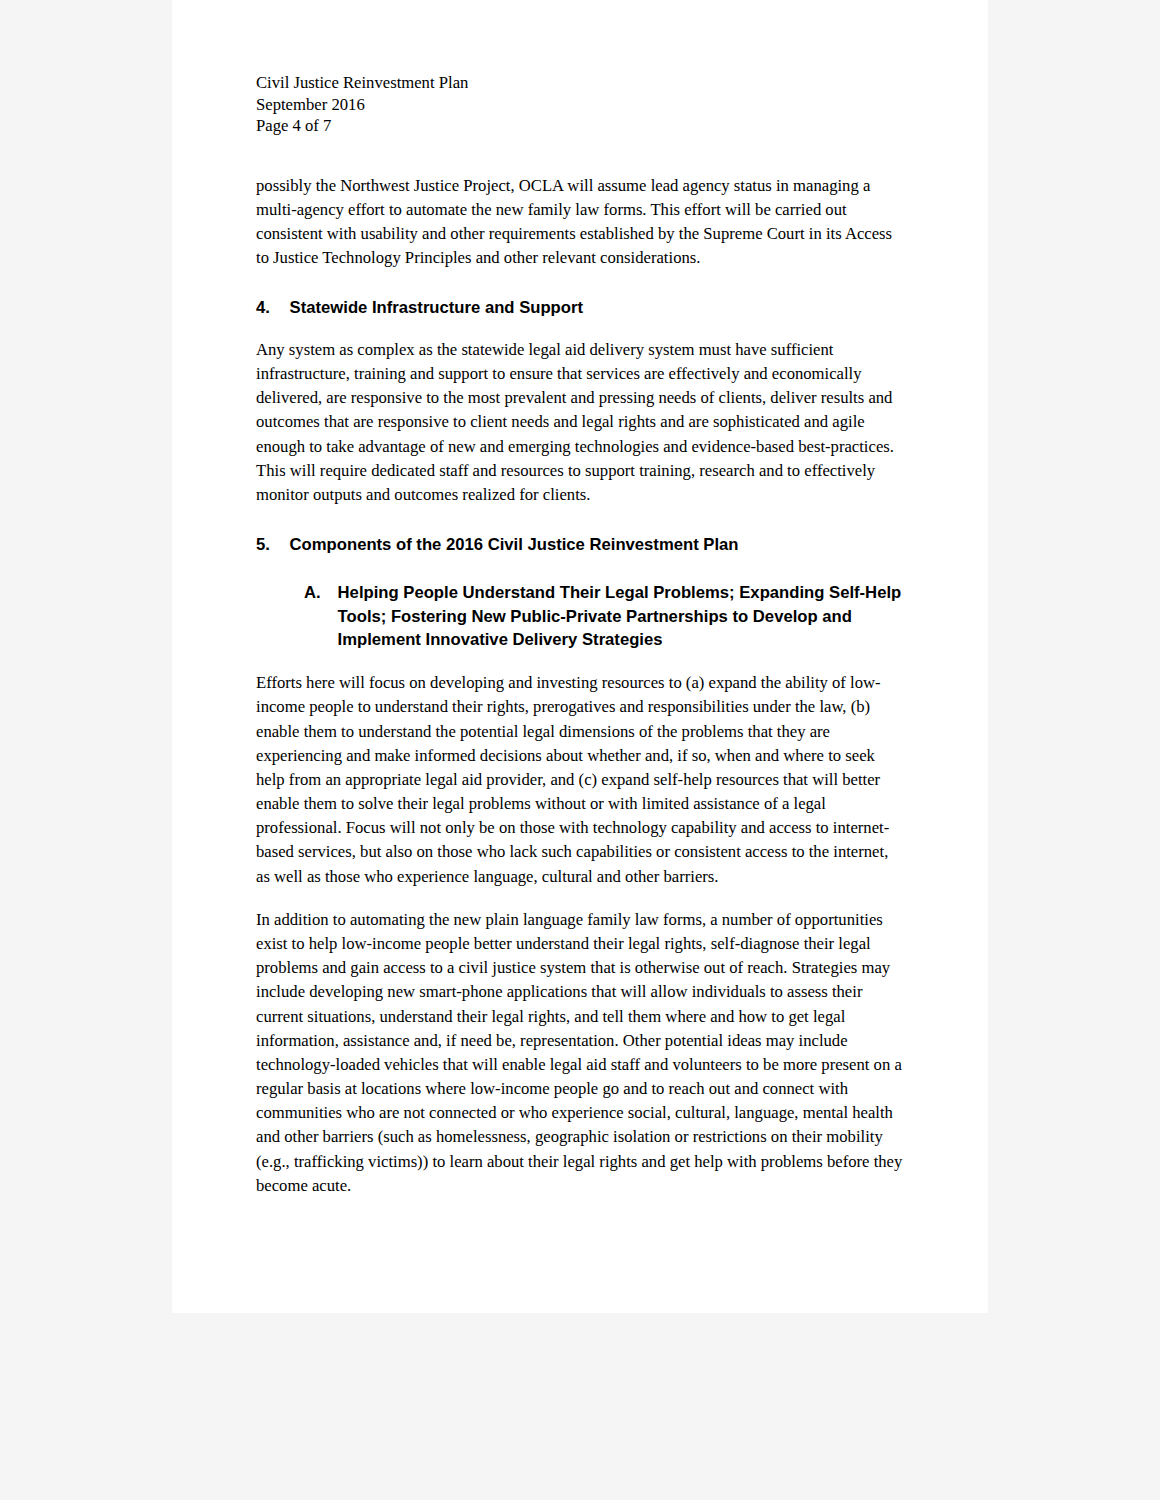Civil Justice Reinvestment Plan
September 2016
Page 4 of 7
possibly the Northwest Justice Project, OCLA will assume lead agency status in managing a multi-agency effort to automate the new family law forms. This effort will be carried out consistent with usability and other requirements established by the Supreme Court in its Access to Justice Technology Principles and other relevant considerations.
4. Statewide Infrastructure and Support
Any system as complex as the statewide legal aid delivery system must have sufficient infrastructure, training and support to ensure that services are effectively and economically delivered, are responsive to the most prevalent and pressing needs of clients, deliver results and outcomes that are responsive to client needs and legal rights and are sophisticated and agile enough to take advantage of new and emerging technologies and evidence-based best-practices. This will require dedicated staff and resources to support training, research and to effectively monitor outputs and outcomes realized for clients.
5. Components of the 2016 Civil Justice Reinvestment Plan
A. Helping People Understand Their Legal Problems; Expanding Self-Help Tools; Fostering New Public-Private Partnerships to Develop and Implement Innovative Delivery Strategies
Efforts here will focus on developing and investing resources to (a) expand the ability of low-income people to understand their rights, prerogatives and responsibilities under the law, (b) enable them to understand the potential legal dimensions of the problems that they are experiencing and make informed decisions about whether and, if so, when and where to seek help from an appropriate legal aid provider, and (c) expand self-help resources that will better enable them to solve their legal problems without or with limited assistance of a legal professional. Focus will not only be on those with technology capability and access to internet-based services, but also on those who lack such capabilities or consistent access to the internet, as well as those who experience language, cultural and other barriers.
In addition to automating the new plain language family law forms, a number of opportunities exist to help low-income people better understand their legal rights, self-diagnose their legal problems and gain access to a civil justice system that is otherwise out of reach. Strategies may include developing new smart-phone applications that will allow individuals to assess their current situations, understand their legal rights, and tell them where and how to get legal information, assistance and, if need be, representation. Other potential ideas may include technology-loaded vehicles that will enable legal aid staff and volunteers to be more present on a regular basis at locations where low-income people go and to reach out and connect with communities who are not connected or who experience social, cultural, language, mental health and other barriers (such as homelessness, geographic isolation or restrictions on their mobility (e.g., trafficking victims)) to learn about their legal rights and get help with problems before they become acute.